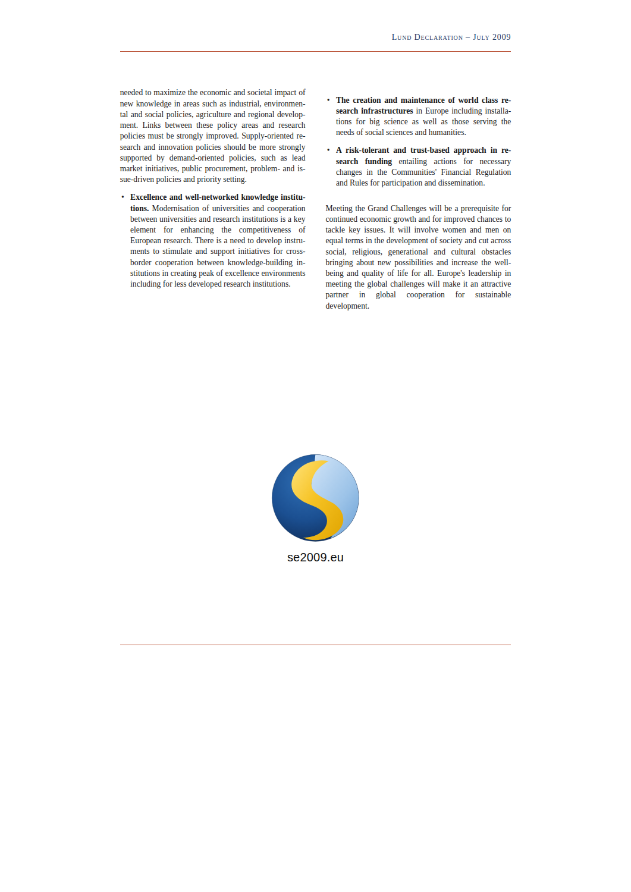Lund Declaration – July 2009
needed to maximize the economic and societal impact of new knowledge in areas such as industrial, environmental and social policies, agriculture and regional development. Links between these policy areas and research policies must be strongly improved. Supply-oriented research and innovation policies should be more strongly supported by demand-oriented policies, such as lead market initiatives, public procurement, problem- and issue-driven policies and priority setting.
Excellence and well-networked knowledge institutions. Modernisation of universities and cooperation between universities and research institutions is a key element for enhancing the competitiveness of European research. There is a need to develop instruments to stimulate and support initiatives for cross-border cooperation between knowledge-building institutions in creating peak of excellence environments including for less developed research institutions.
The creation and maintenance of world class research infrastructures in Europe including installations for big science as well as those serving the needs of social sciences and humanities.
A risk-tolerant and trust-based approach in research funding entailing actions for necessary changes in the Communities' Financial Regulation and Rules for participation and dissemination.
Meeting the Grand Challenges will be a prerequisite for continued economic growth and for improved chances to tackle key issues. It will involve women and men on equal terms in the development of society and cut across social, religious, generational and cultural obstacles bringing about new possibilities and increase the well-being and quality of life for all. Europe's leadership in meeting the global challenges will make it an attractive partner in global cooperation for sustainable development.
se2009.eu